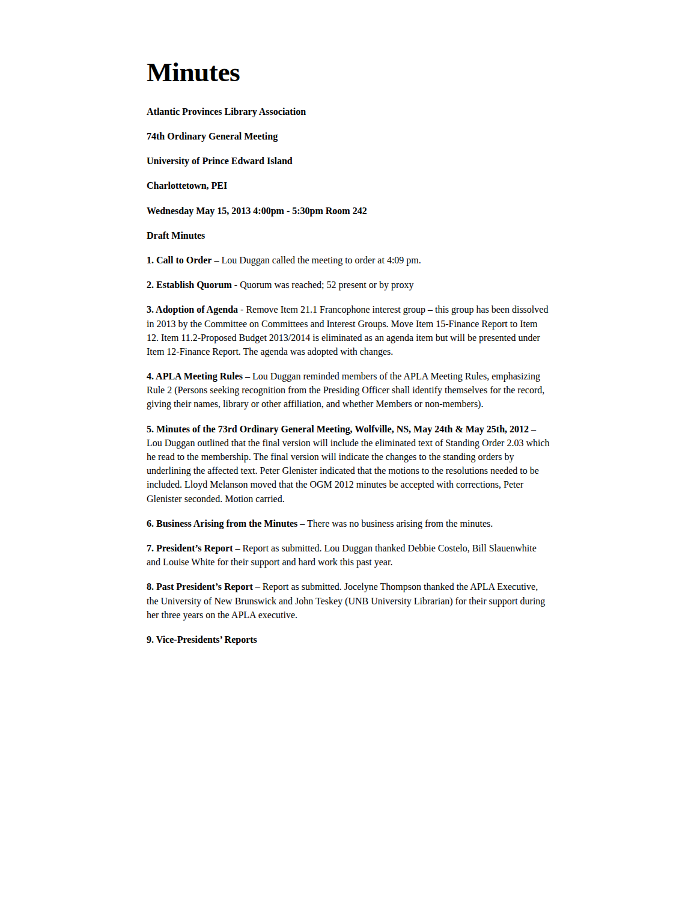Minutes
Atlantic Provinces Library Association
74th Ordinary General Meeting
University of Prince Edward Island
Charlottetown, PEI
Wednesday May 15, 2013 4:00pm - 5:30pm Room 242
Draft Minutes
1. Call to Order – Lou Duggan called the meeting to order at 4:09 pm.
2. Establish Quorum - Quorum was reached; 52 present or by proxy
3. Adoption of Agenda - Remove Item 21.1 Francophone interest group – this group has been dissolved in 2013 by the Committee on Committees and Interest Groups. Move Item 15-Finance Report to Item 12. Item 11.2-Proposed Budget 2013/2014 is eliminated as an agenda item but will be presented under Item 12-Finance Report. The agenda was adopted with changes.
4. APLA Meeting Rules – Lou Duggan reminded members of the APLA Meeting Rules, emphasizing Rule 2 (Persons seeking recognition from the Presiding Officer shall identify themselves for the record, giving their names, library or other affiliation, and whether Members or non-members).
5. Minutes of the 73rd Ordinary General Meeting, Wolfville, NS, May 24th & May 25th, 2012 – Lou Duggan outlined that the final version will include the eliminated text of Standing Order 2.03 which he read to the membership. The final version will indicate the changes to the standing orders by underlining the affected text. Peter Glenister indicated that the motions to the resolutions needed to be included. Lloyd Melanson moved that the OGM 2012 minutes be accepted with corrections, Peter Glenister seconded. Motion carried.
6. Business Arising from the Minutes – There was no business arising from the minutes.
7. President’s Report – Report as submitted. Lou Duggan thanked Debbie Costelo, Bill Slauenwhite and Louise White for their support and hard work this past year.
8. Past President’s Report – Report as submitted. Jocelyne Thompson thanked the APLA Executive, the University of New Brunswick and John Teskey (UNB University Librarian) for their support during her three years on the APLA executive.
9. Vice-Presidents’ Reports